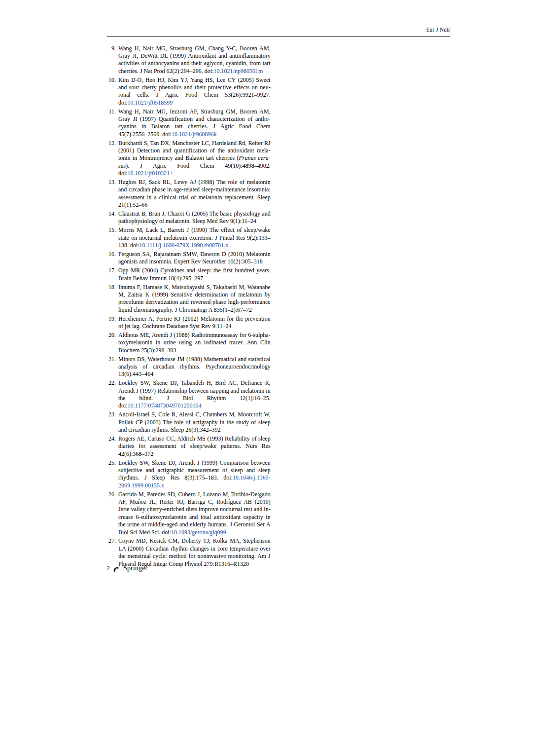Eur J Nutr
9. Wang H, Nair MG, Strasburg GM, Chang Y-C, Booren AM, Gray JI, DeWitt DL (1999) Antioxidant and antiinflammatory activities of anthocyanins and their aglycon, cyanidin, from tart cherries. J Nat Prod 62(2):294–296. doi:10.1021/np980501m
10. Kim D-O, Heo HJ, Kim YJ, Yang HS, Lee CY (2005) Sweet and sour cherry phenolics and their protective effects on neuronal cells. J Agric Food Chem 53(26):9921–9927. doi:10.1021/jf0518599
11. Wang H, Nair MG, Iezzoni AF, Strasburg GM, Booren AM, Gray JI (1997) Quantification and characterization of anthocyanins in Balaton tart cherries. J Agric Food Chem 45(7):2556–2560. doi:10.1021/jf960896k
12. Burkhardt S, Tan DX, Manchester LC, Hardeland Rd, Reiter RJ (2001) Detection and quantification of the antioxidant melatonin in Montmorency and Balaton tart cherries (Prunus cerasus). J Agric Food Chem 49(10):4898–4902. doi:10.1021/jf010321+
13. Hughes RJ, Sack RL, Lewy AJ (1998) The role of melatonin and circadian phase in age-related sleep-maintenance insomnia: assessment in a clinical trial of melatonin replacement. Sleep 21(1):52–66
14. Claustrat B, Brun J, Chazot G (2005) The basic physiology and pathophysiology of melatonin. Sleep Med Rev 9(1):11–24
15. Morris M, Lack L, Barrett J (1990) The effect of sleep/wake state on nocturnal melatonin excretion. J Pineal Res 9(2):133–138. doi:10.1111/j.1600-079X.1990.tb00701.x
16. Ferguson SA, Rajaratnam SMW, Dawson D (2010) Melatonin agonists and insomnia. Expert Rev Neurother 10(2):305–318
17. Opp MR (2004) Cytokines and sleep: the first hundred years. Brain Behav Immun 18(4):295–297
18. Iinuma F, Hamase K, Matsubayashi S, Takahashi M, Watanabe M, Zaitsu K (1999) Sensitive determination of melatonin by precolumn derivatization and reversed-phase high-performance liquid chromatography. J Chromatogr A 835(1–2):67–72
19. Herxheimer A, Pertrie KJ (2002) Melatonin for the prevention of jet lag. Cochrane Database Syst Rev 9:11–24
20. Aldhous ME, Arendt J (1988) Radioimmunoassay for 6-sulphatoxymelatonin in urine using an iodinated tracer. Ann Clin Biochem 25(3):298–303
21. Minors DS, Waterhouse JM (1988) Mathematical and statistical analysis of circadian rhythms. Psychoneuroendocrinology 13(6):443–464
22. Lockley SW, Skene DJ, Tabandeh H, Bird AC, Defrance R, Arendt J (1997) Relationship between napping and melatonin in the blind. J Biol Rhythm 12(1):16–25. doi:10.1177/074873049701200104
23. Ancoli-Israel S, Cole R, Alessi C, Chambers M, Moorcroft W, Pollak CP (2003) The role of actigraphy in the study of sleep and circadian rythms. Sleep 26(3):342–392
24. Rogers AE, Caruso CC, Aldrich MS (1993) Reliability of sleep diaries for assessment of sleep/wake patterns. Nurs Res 42(6):368–372
25. Lockley SW, Skene DJ, Arendt J (1999) Comparison between subjective and actigraphic measurement of sleep and sleep rhythms. J Sleep Res 8(3):175–183. doi:10.1046/j.1365-2869.1999.00155.x
26. Garrido M, Paredes SD, Cubero J, Lozano M, Toribio-Delgado AF, Muñoz JL, Reiter RJ, Barriga C, Rodríguez AB (2010) Jerte valley cherry-enriched diets improve nocturnal rest and increase 6-sulfatoxymelatonin and total antioxidant capacity in the urine of middle-aged and elderly humans. J Gerontol Ser A Biol Sci Med Sci. doi:10.1093/gerona/glq099
27. Coyne MD, Kesick CM, Doherty TJ, Kolka MA, Stephenson LA (2000) Circadian rhythm changes in core temperature over the menstrual cycle: method for noninvasive monitoring. Am J Physiol Regul Integr Comp Physiol 279:R1316–R1320
2 Springer